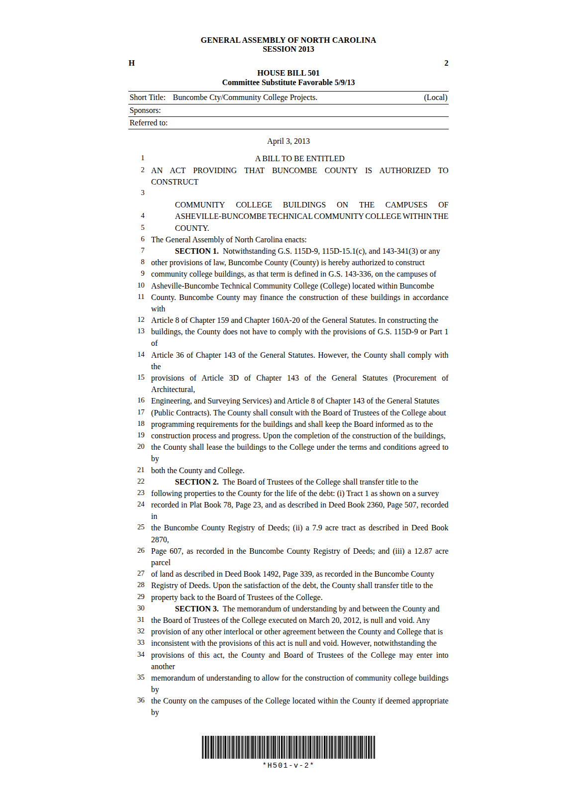GENERAL ASSEMBLY OF NORTH CAROLINA
SESSION 2013
H 2
HOUSE BILL 501
Committee Substitute Favorable 5/9/13
| Short Title: | Buncombe Cty/Community College Projects. | (Local) |
| Sponsors: | |
| Referred to: | |
April 3, 2013
| 1 | A BILL TO BE ENTITLED |
| 2 | AN ACT PROVIDING THAT BUNCOMBE COUNTY IS AUTHORIZED TO CONSTRUCT |
| 3 | COMMUNITY COLLEGE BUILDINGS ON THE CAMPUSES OF |
| 4 | ASHEVILLE-BUNCOMBE TECHNICAL COMMUNITY COLLEGE WITHIN THE |
| 5 | COUNTY. |
| 6 | The General Assembly of North Carolina enacts: |
| 7 | SECTION 1. Notwithstanding G.S. 115D-9, 115D-15.1(c), and 143-341(3) or any |
| 8 | other provisions of law, Buncombe County (County) is hereby authorized to construct |
| 9 | community college buildings, as that term is defined in G.S. 143-336, on the campuses of |
| 10 | Asheville-Buncombe Technical Community College (College) located within Buncombe |
| 11 | County. Buncombe County may finance the construction of these buildings in accordance with |
| 12 | Article 8 of Chapter 159 and Chapter 160A-20 of the General Statutes. In constructing the |
| 13 | buildings, the County does not have to comply with the provisions of G.S. 115D-9 or Part 1 of |
| 14 | Article 36 of Chapter 143 of the General Statutes. However, the County shall comply with the |
| 15 | provisions of Article 3D of Chapter 143 of the General Statutes (Procurement of Architectural, |
| 16 | Engineering, and Surveying Services) and Article 8 of Chapter 143 of the General Statutes |
| 17 | (Public Contracts). The County shall consult with the Board of Trustees of the College about |
| 18 | programming requirements for the buildings and shall keep the Board informed as to the |
| 19 | construction process and progress. Upon the completion of the construction of the buildings, |
| 20 | the County shall lease the buildings to the College under the terms and conditions agreed to by |
| 21 | both the County and College. |
| 22 | SECTION 2. The Board of Trustees of the College shall transfer title to the |
| 23 | following properties to the County for the life of the debt: (i) Tract 1 as shown on a survey |
| 24 | recorded in Plat Book 78, Page 23, and as described in Deed Book 2360, Page 507, recorded in |
| 25 | the Buncombe County Registry of Deeds; (ii) a 7.9 acre tract as described in Deed Book 2870, |
| 26 | Page 607, as recorded in the Buncombe County Registry of Deeds; and (iii) a 12.87 acre parcel |
| 27 | of land as described in Deed Book 1492, Page 339, as recorded in the Buncombe County |
| 28 | Registry of Deeds. Upon the satisfaction of the debt, the County shall transfer title to the |
| 29 | property back to the Board of Trustees of the College. |
| 30 | SECTION 3. The memorandum of understanding by and between the County and |
| 31 | the Board of Trustees of the College executed on March 20, 2012, is null and void. Any |
| 32 | provision of any other interlocal or other agreement between the County and College that is |
| 33 | inconsistent with the provisions of this act is null and void. However, notwithstanding the |
| 34 | provisions of this act, the County and Board of Trustees of the College may enter into another |
| 35 | memorandum of understanding to allow for the construction of community college buildings by |
| 36 | the County on the campuses of the College located within the County if deemed appropriate by |
*H501-v-2*